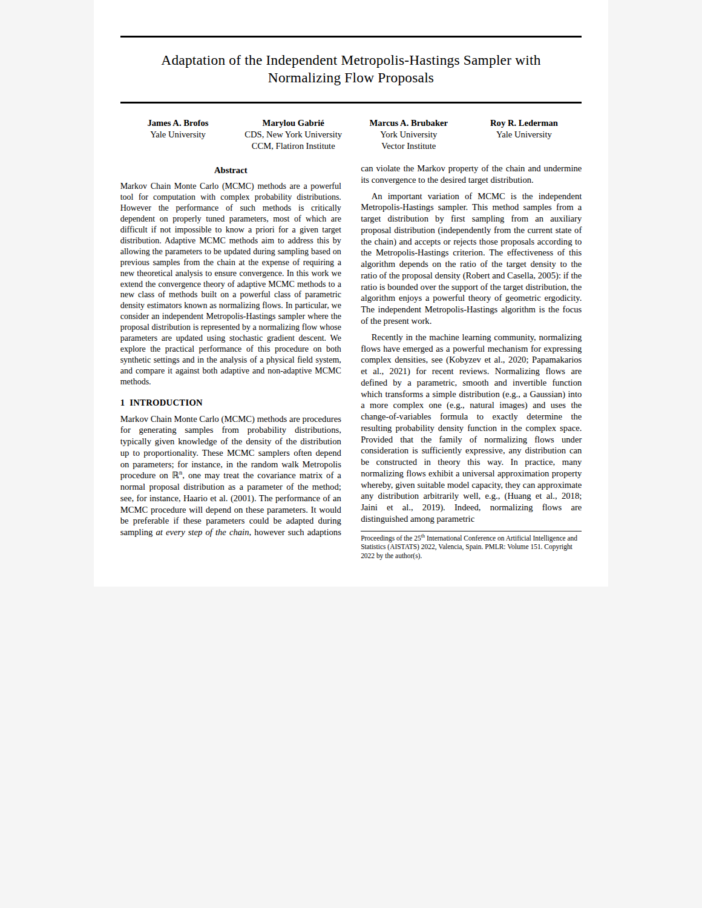Adaptation of the Independent Metropolis-Hastings Sampler with
Normalizing Flow Proposals
James A. Brofos
Yale University
Marylou Gabrié
CDS, New York University
CCM, Flatiron Institute
Marcus A. Brubaker
York University
Vector Institute
Roy R. Lederman
Yale University
Abstract
Markov Chain Monte Carlo (MCMC) methods are a powerful tool for computation with complex probability distributions. However the performance of such methods is critically dependent on properly tuned parameters, most of which are difficult if not impossible to know a priori for a given target distribution. Adaptive MCMC methods aim to address this by allowing the parameters to be updated during sampling based on previous samples from the chain at the expense of requiring a new theoretical analysis to ensure convergence. In this work we extend the convergence theory of adaptive MCMC methods to a new class of methods built on a powerful class of parametric density estimators known as normalizing flows. In particular, we consider an independent Metropolis-Hastings sampler where the proposal distribution is represented by a normalizing flow whose parameters are updated using stochastic gradient descent. We explore the practical performance of this procedure on both synthetic settings and in the analysis of a physical field system, and compare it against both adaptive and non-adaptive MCMC methods.
1 Introduction
Markov Chain Monte Carlo (MCMC) methods are procedures for generating samples from probability distributions, typically given knowledge of the density of the distribution up to proportionality. These MCMC samplers often depend on parameters; for instance, in the random walk Metropolis procedure on ℝn, one may treat the covariance matrix of a normal proposal distribution as a parameter of the method; see, for instance, Haario et al. (2001). The performance of an MCMC procedure will depend on these parameters. It would be preferable if these parameters could be adapted during sampling at every step of the chain, however such adaptions can violate the Markov property of the chain and undermine its convergence to the desired target distribution.
An important variation of MCMC is the independent Metropolis-Hastings sampler. This method samples from a target distribution by first sampling from an auxiliary proposal distribution (independently from the current state of the chain) and accepts or rejects those proposals according to the Metropolis-Hastings criterion. The effectiveness of this algorithm depends on the ratio of the target density to the ratio of the proposal density (Robert and Casella, 2005): if the ratio is bounded over the support of the target distribution, the algorithm enjoys a powerful theory of geometric ergodicity. The independent Metropolis-Hastings algorithm is the focus of the present work.
Recently in the machine learning community, normalizing flows have emerged as a powerful mechanism for expressing complex densities, see (Kobyzev et al., 2020; Papamakarios et al., 2021) for recent reviews. Normalizing flows are defined by a parametric, smooth and invertible function which transforms a simple distribution (e.g., a Gaussian) into a more complex one (e.g., natural images) and uses the change-of-variables formula to exactly determine the resulting probability density function in the complex space. Provided that the family of normalizing flows under consideration is sufficiently expressive, any distribution can be constructed in theory this way. In practice, many normalizing flows exhibit a universal approximation property whereby, given suitable model capacity, they can approximate any distribution arbitrarily well, e.g., (Huang et al., 2018; Jaini et al., 2019). Indeed, normalizing flows are distinguished among parametric
Proceedings of the 25th International Conference on Artificial Intelligence and Statistics (AISTATS) 2022, Valencia, Spain. PMLR: Volume 151. Copyright 2022 by the author(s).